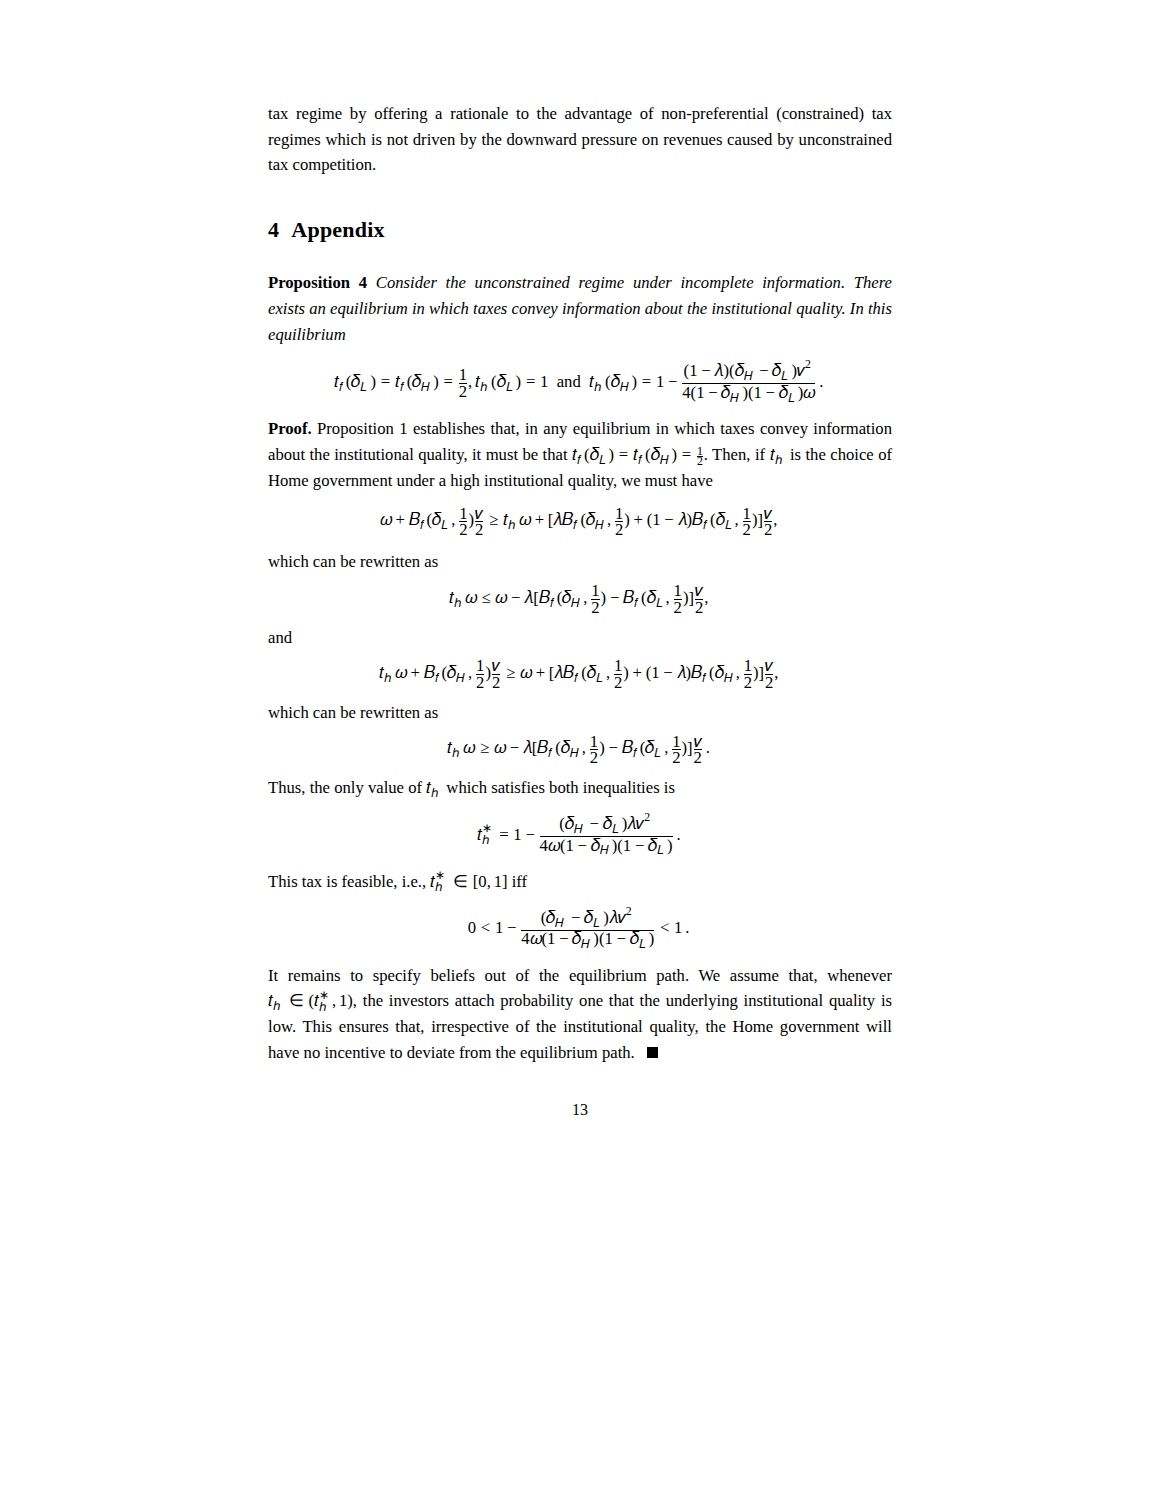tax regime by offering a rationale to the advantage of non-preferential (constrained) tax regimes which is not driven by the downward pressure on revenues caused by unconstrained tax competition.
4 Appendix
Proposition 4 Consider the unconstrained regime under incomplete information. There exists an equilibrium in which taxes convey information about the institutional quality. In this equilibrium
tf (δL) = tf (δH) = 12 , th (δL) = 1 and th (δH) = 1 − (1−λ) (δH−δL) v2 4 (1−δH) (1−δL) ω .
Proof. Proposition 1 establishes that, in any equilibrium in which taxes convey information about the institutional quality, it must be that tf(δL)=tf(δH)=12. Then, if th is the choice of Home government under a high institutional quality, we must have
ω + Bf ( δL,12 ) v2 ≥ thω + [ λBf (δH,12) + (1−λ) Bf (δL,12) ] v2 ,
which can be rewritten as
thω ≤ ω − λ [ Bf (δH,12) − Bf (δL,12) ] v2 ,
and
thω + Bf (δH,12) v2 ≥ ω + [ λBf (δL,12) + (1−λ) Bf (δH,12) ] v2 ,
which can be rewritten as
thω ≥ ω − λ [ Bf (δH,12) − Bf (δL,12) ] v2 .
Thus, the only value of th which satisfies both inequalities is
th∗ = 1 − (δH−δL) λv2 4ω (1−δH) (1−δL) .
This tax is feasible, i.e., th∗∈[0,1] iff
0 < 1 − (δH−δL) λv2 4ω (1−δH) (1−δL) < 1 .
It remains to specify beliefs out of the equilibrium path. We assume that, whenever th∈(th∗,1), the investors attach probability one that the underlying institutional quality is low. This ensures that, irrespective of the institutional quality, the Home government will have no incentive to deviate from the equilibrium path.
13